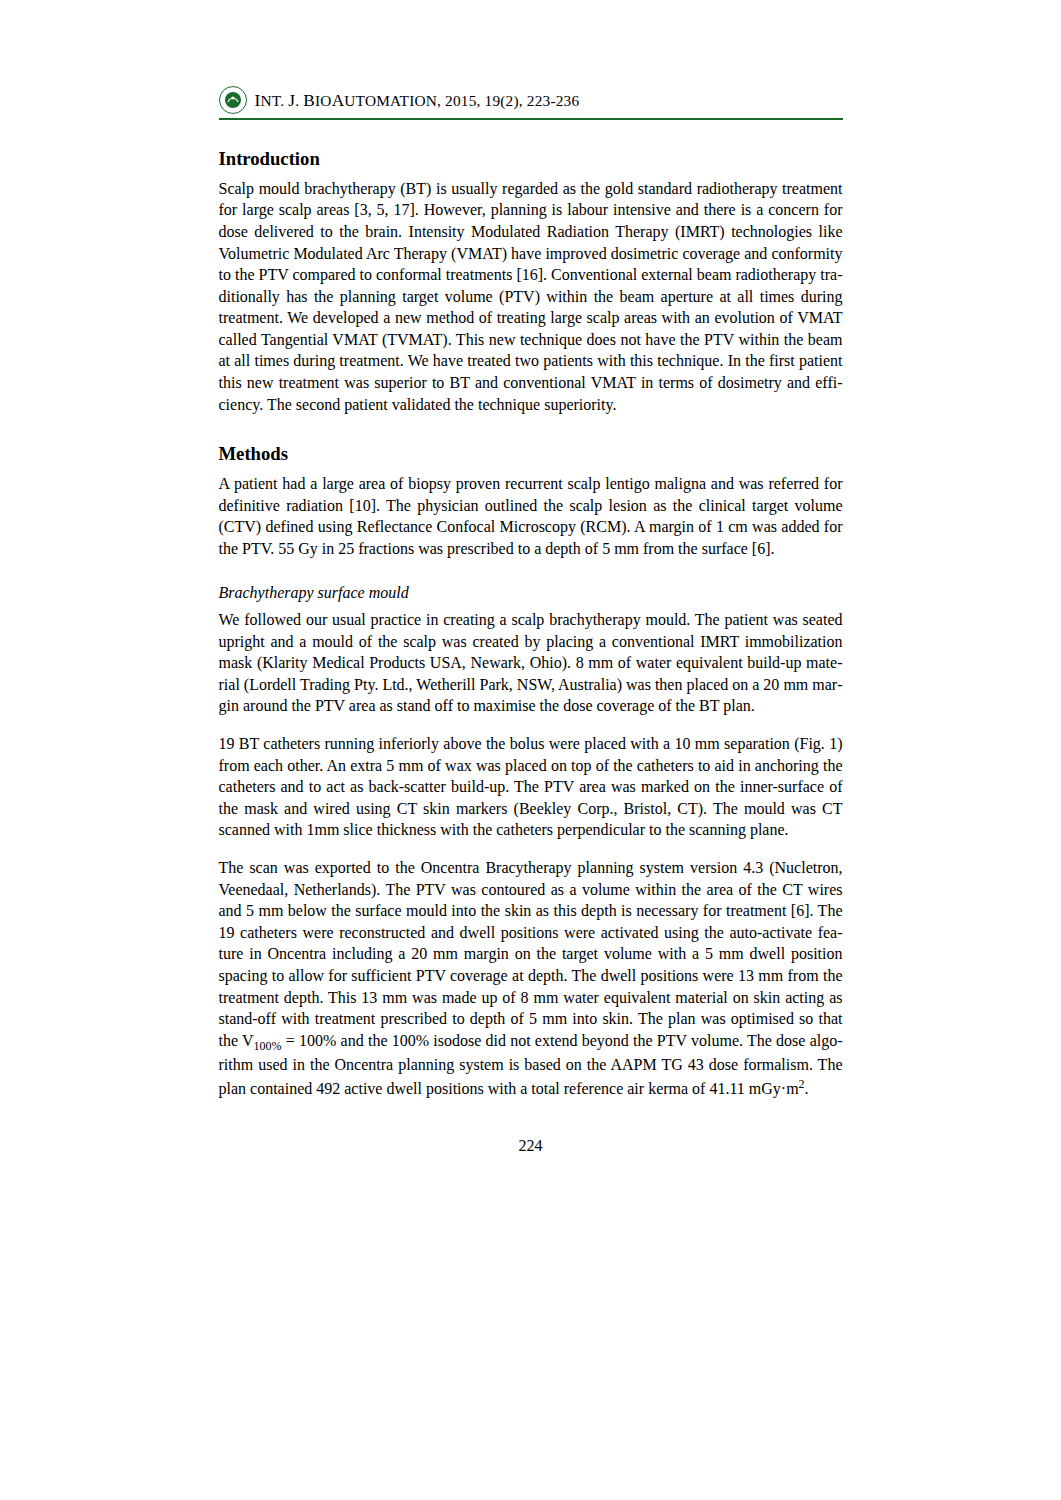INT. J. BIOAUTOMATION, 2015, 19(2), 223-236
Introduction
Scalp mould brachytherapy (BT) is usually regarded as the gold standard radiotherapy treatment for large scalp areas [3, 5, 17]. However, planning is labour intensive and there is a concern for dose delivered to the brain. Intensity Modulated Radiation Therapy (IMRT) technologies like Volumetric Modulated Arc Therapy (VMAT) have improved dosimetric coverage and conformity to the PTV compared to conformal treatments [16]. Conventional external beam radiotherapy traditionally has the planning target volume (PTV) within the beam aperture at all times during treatment. We developed a new method of treating large scalp areas with an evolution of VMAT called Tangential VMAT (TVMAT). This new technique does not have the PTV within the beam at all times during treatment. We have treated two patients with this technique. In the first patient this new treatment was superior to BT and conventional VMAT in terms of dosimetry and efficiency. The second patient validated the technique superiority.
Methods
A patient had a large area of biopsy proven recurrent scalp lentigo maligna and was referred for definitive radiation [10]. The physician outlined the scalp lesion as the clinical target volume (CTV) defined using Reflectance Confocal Microscopy (RCM). A margin of 1 cm was added for the PTV. 55 Gy in 25 fractions was prescribed to a depth of 5 mm from the surface [6].
Brachytherapy surface mould
We followed our usual practice in creating a scalp brachytherapy mould. The patient was seated upright and a mould of the scalp was created by placing a conventional IMRT immobilization mask (Klarity Medical Products USA, Newark, Ohio). 8 mm of water equivalent build-up material (Lordell Trading Pty. Ltd., Wetherill Park, NSW, Australia) was then placed on a 20 mm margin around the PTV area as stand off to maximise the dose coverage of the BT plan.
19 BT catheters running inferiorly above the bolus were placed with a 10 mm separation (Fig. 1) from each other. An extra 5 mm of wax was placed on top of the catheters to aid in anchoring the catheters and to act as back-scatter build-up. The PTV area was marked on the inner-surface of the mask and wired using CT skin markers (Beekley Corp., Bristol, CT). The mould was CT scanned with 1mm slice thickness with the catheters perpendicular to the scanning plane.
The scan was exported to the Oncentra Bracytherapy planning system version 4.3 (Nucletron, Veenedaal, Netherlands). The PTV was contoured as a volume within the area of the CT wires and 5 mm below the surface mould into the skin as this depth is necessary for treatment [6]. The 19 catheters were reconstructed and dwell positions were activated using the auto-activate feature in Oncentra including a 20 mm margin on the target volume with a 5 mm dwell position spacing to allow for sufficient PTV coverage at depth. The dwell positions were 13 mm from the treatment depth. This 13 mm was made up of 8 mm water equivalent material on skin acting as stand-off with treatment prescribed to depth of 5 mm into skin. The plan was optimised so that the V100% = 100% and the 100% isodose did not extend beyond the PTV volume. The dose algorithm used in the Oncentra planning system is based on the AAPM TG 43 dose formalism. The plan contained 492 active dwell positions with a total reference air kerma of 41.11 mGy·m2.
224